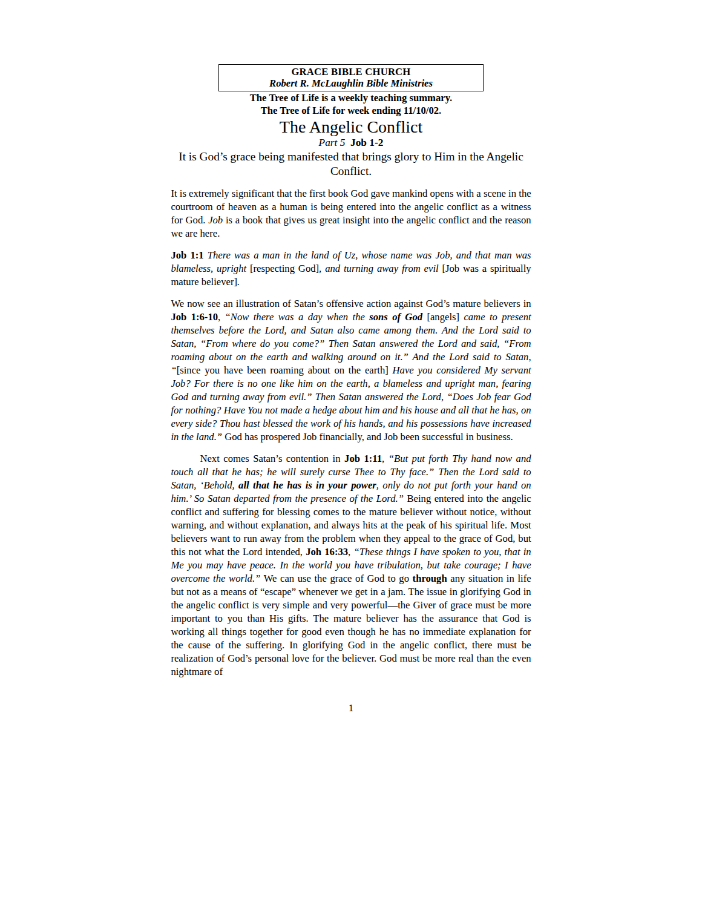GRACE BIBLE CHURCH
Robert R. McLaughlin Bible Ministries
The Tree of Life is a weekly teaching summary.
The Tree of Life for week ending 11/10/02.
The Angelic Conflict
Part 5 Job 1-2
It is God’s grace being manifested that brings glory to Him in the Angelic Conflict.
It is extremely significant that the first book God gave mankind opens with a scene in the courtroom of heaven as a human is being entered into the angelic conflict as a witness for God. Job is a book that gives us great insight into the angelic conflict and the reason we are here.
Job 1:1 There was a man in the land of Uz, whose name was Job, and that man was blameless, upright [respecting God], and turning away from evil [Job was a spiritually mature believer].
We now see an illustration of Satan’s offensive action against God’s mature believers in Job 1:6-10, “Now there was a day when the sons of God [angels] came to present themselves before the Lord, and Satan also came among them. And the Lord said to Satan, “From where do you come?” Then Satan answered the Lord and said, “From roaming about on the earth and walking around on it.” And the Lord said to Satan, “[since you have been roaming about on the earth] Have you considered My servant Job? For there is no one like him on the earth, a blameless and upright man, fearing God and turning away from evil.” Then Satan answered the Lord, “Does Job fear God for nothing? Have You not made a hedge about him and his house and all that he has, on every side? Thou hast blessed the work of his hands, and his possessions have increased in the land.” God has prospered Job financially, and Job been successful in business.
Next comes Satan’s contention in Job 1:11, “But put forth Thy hand now and touch all that he has; he will surely curse Thee to Thy face.” Then the Lord said to Satan, ‘Behold, all that he has is in your power, only do not put forth your hand on him.’ So Satan departed from the presence of the Lord.” Being entered into the angelic conflict and suffering for blessing comes to the mature believer without notice, without warning, and without explanation, and always hits at the peak of his spiritual life. Most believers want to run away from the problem when they appeal to the grace of God, but this not what the Lord intended, Joh 16:33, “These things I have spoken to you, that in Me you may have peace. In the world you have tribulation, but take courage; I have overcome the world.” We can use the grace of God to go through any situation in life but not as a means of “escape” whenever we get in a jam. The issue in glorifying God in the angelic conflict is very simple and very powerful—the Giver of grace must be more important to you than His gifts. The mature believer has the assurance that God is working all things together for good even though he has no immediate explanation for the cause of the suffering. In glorifying God in the angelic conflict, there must be realization of God’s personal love for the believer. God must be more real than the even nightmare of
1